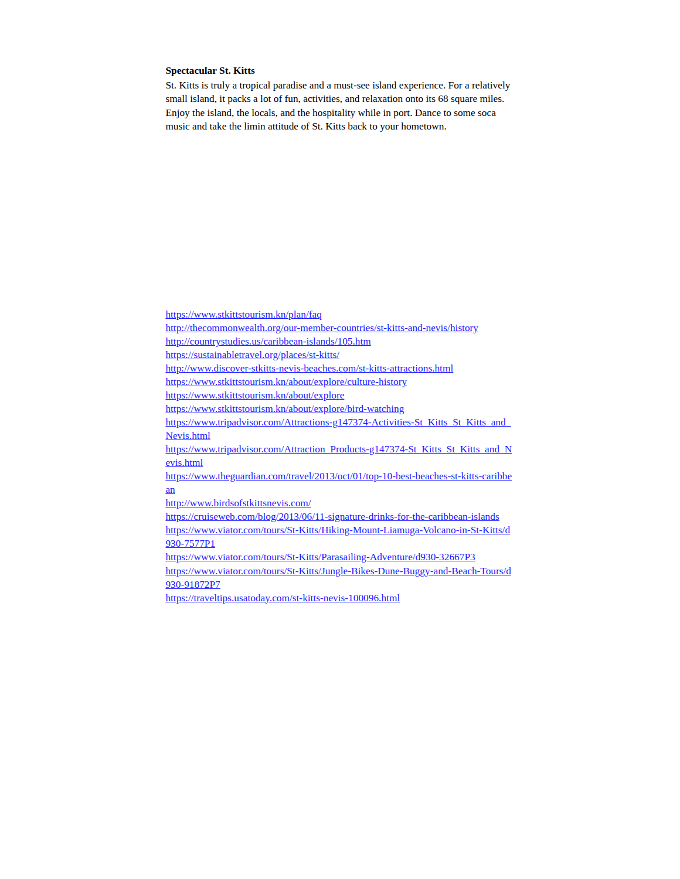Spectacular St. Kitts
St. Kitts is truly a tropical paradise and a must-see island experience. For a relatively small island, it packs a lot of fun, activities, and relaxation onto its 68 square miles. Enjoy the island, the locals, and the hospitality while in port. Dance to some soca music and take the limin attitude of St. Kitts back to your hometown.
https://www.stkittstourism.kn/plan/faq
http://thecommonwealth.org/our-member-countries/st-kitts-and-nevis/history
http://countrystudies.us/caribbean-islands/105.htm
https://sustainabletravel.org/places/st-kitts/
http://www.discover-stkitts-nevis-beaches.com/st-kitts-attractions.html
https://www.stkittstourism.kn/about/explore/culture-history
https://www.stkittstourism.kn/about/explore
https://www.stkittstourism.kn/about/explore/bird-watching
https://www.tripadvisor.com/Attractions-g147374-Activities-St_Kitts_St_Kitts_and_Nevis.html
https://www.tripadvisor.com/Attraction_Products-g147374-St_Kitts_St_Kitts_and_Nevis.html
https://www.theguardian.com/travel/2013/oct/01/top-10-best-beaches-st-kitts-caribbean
http://www.birdsofstkittsnevis.com/
https://cruiseweb.com/blog/2013/06/11-signature-drinks-for-the-caribbean-islands
https://www.viator.com/tours/St-Kitts/Hiking-Mount-Liamuga-Volcano-in-St-Kitts/d930-7577P1
https://www.viator.com/tours/St-Kitts/Parasailing-Adventure/d930-32667P3
https://www.viator.com/tours/St-Kitts/Jungle-Bikes-Dune-Buggy-and-Beach-Tours/d930-91872P7
https://traveltips.usatoday.com/st-kitts-nevis-100096.html